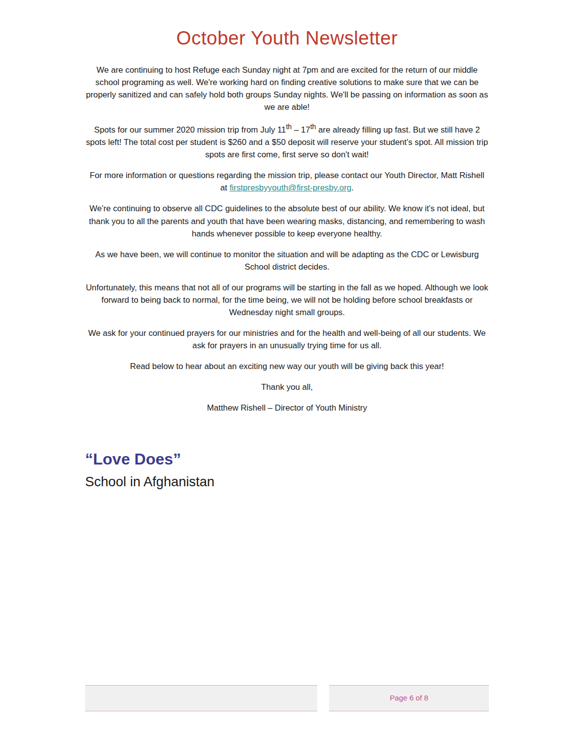October Youth Newsletter
We are continuing to host Refuge each Sunday night at 7pm and are excited for the return of our middle school programing as well. We're working hard on finding creative solutions to make sure that we can be properly sanitized and can safely hold both groups Sunday nights. We'll be passing on information as soon as we are able!
Spots for our summer 2020 mission trip from July 11th – 17th are already filling up fast. But we still have 2 spots left! The total cost per student is $260 and a $50 deposit will reserve your student's spot. All mission trip spots are first come, first serve so don't wait!
For more information or questions regarding the mission trip, please contact our Youth Director, Matt Rishell at firstpresbyyouth@first-presby.org.
We're continuing to observe all CDC guidelines to the absolute best of our ability. We know it's not ideal, but thank you to all the parents and youth that have been wearing masks, distancing, and remembering to wash hands whenever possible to keep everyone healthy.
As we have been, we will continue to monitor the situation and will be adapting as the CDC or Lewisburg School district decides.
Unfortunately, this means that not all of our programs will be starting in the fall as we hoped. Although we look forward to being back to normal, for the time being, we will not be holding before school breakfasts or Wednesday night small groups.
We ask for your continued prayers for our ministries and for the health and well-being of all our students. We ask for prayers in an unusually trying time for us all.
Read below to hear about an exciting new way our youth will be giving back this year!
Thank you all,
Matthew Rishell – Director of Youth Ministry
“Love Does”
School in Afghanistan
Page 6 of 8